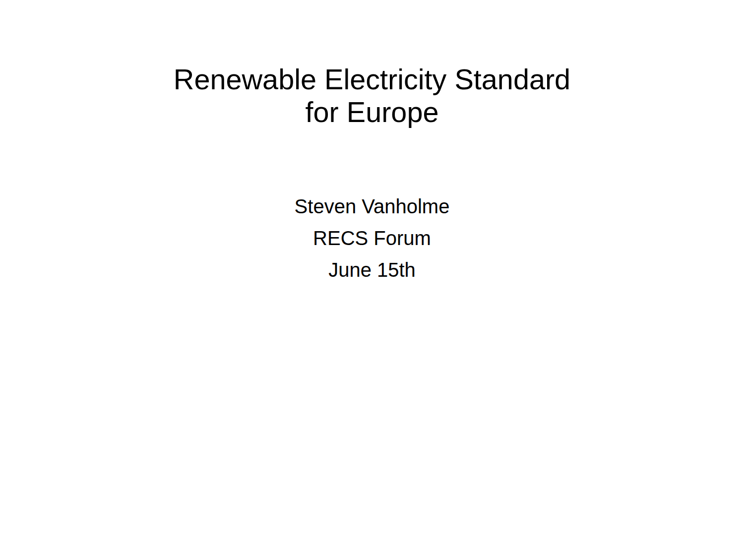Renewable Electricity Standard
for Europe
Steven Vanholme
RECS Forum
June 15th